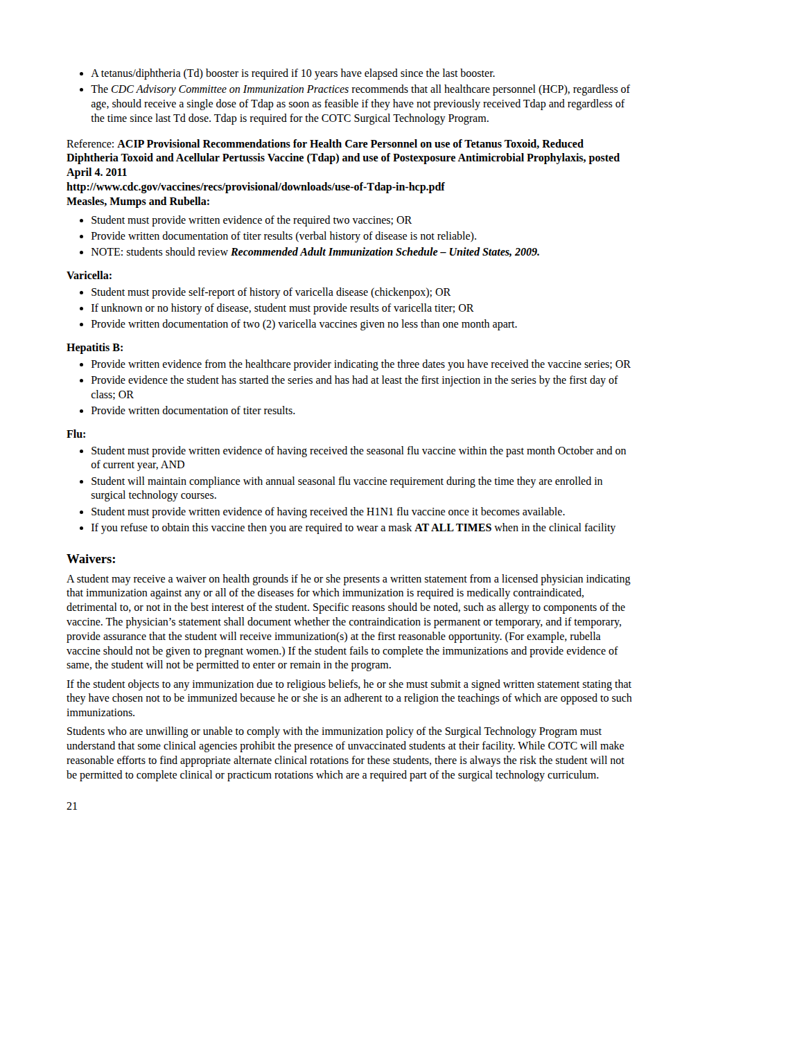A tetanus/diphtheria (Td) booster is required if 10 years have elapsed since the last booster.
The CDC Advisory Committee on Immunization Practices recommends that all healthcare personnel (HCP), regardless of age, should receive a single dose of Tdap as soon as feasible if they have not previously received Tdap and regardless of the time since last Td dose. Tdap is required for the COTC Surgical Technology Program.
Reference: ACIP Provisional Recommendations for Health Care Personnel on use of Tetanus Toxoid, Reduced Diphtheria Toxoid and Acellular Pertussis Vaccine (Tdap) and use of Postexposure Antimicrobial Prophylaxis, posted April 4. 2011
http://www.cdc.gov/vaccines/recs/provisional/downloads/use-of-Tdap-in-hcp.pdf
Measles, Mumps and Rubella:
Student must provide written evidence of the required two vaccines; OR
Provide written documentation of titer results (verbal history of disease is not reliable).
NOTE: students should review Recommended Adult Immunization Schedule – United States, 2009.
Varicella:
Student must provide self-report of history of varicella disease (chickenpox); OR
If unknown or no history of disease, student must provide results of varicella titer; OR
Provide written documentation of two (2) varicella vaccines given no less than one month apart.
Hepatitis B:
Provide written evidence from the healthcare provider indicating the three dates you have received the vaccine series; OR
Provide evidence the student has started the series and has had at least the first injection in the series by the first day of class; OR
Provide written documentation of titer results.
Flu:
Student must provide written evidence of having received the seasonal flu vaccine within the past month October and on of current year, AND
Student will maintain compliance with annual seasonal flu vaccine requirement during the time they are enrolled in surgical technology courses.
Student must provide written evidence of having received the H1N1 flu vaccine once it becomes available.
If you refuse to obtain this vaccine then you are required to wear a mask AT ALL TIMES when in the clinical facility
Waivers:
A student may receive a waiver on health grounds if he or she presents a written statement from a licensed physician indicating that immunization against any or all of the diseases for which immunization is required is medically contraindicated, detrimental to, or not in the best interest of the student. Specific reasons should be noted, such as allergy to components of the vaccine. The physician’s statement shall document whether the contraindication is permanent or temporary, and if temporary, provide assurance that the student will receive immunization(s) at the first reasonable opportunity. (For example, rubella vaccine should not be given to pregnant women.) If the student fails to complete the immunizations and provide evidence of same, the student will not be permitted to enter or remain in the program.
If the student objects to any immunization due to religious beliefs, he or she must submit a signed written statement stating that they have chosen not to be immunized because he or she is an adherent to a religion the teachings of which are opposed to such immunizations.
Students who are unwilling or unable to comply with the immunization policy of the Surgical Technology Program must understand that some clinical agencies prohibit the presence of unvaccinated students at their facility. While COTC will make reasonable efforts to find appropriate alternate clinical rotations for these students, there is always the risk the student will not be permitted to complete clinical or practicum rotations which are a required part of the surgical technology curriculum.
21